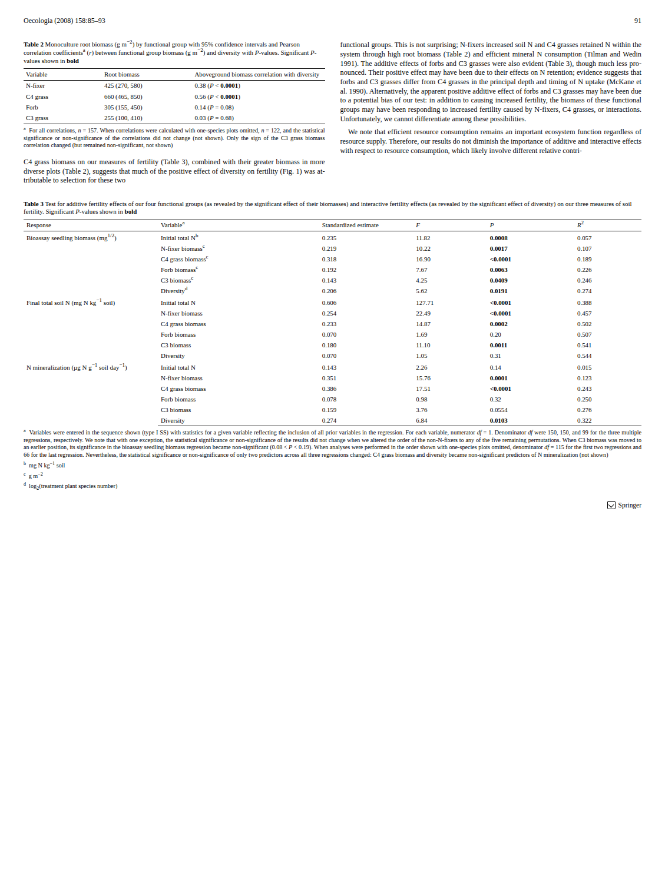Oecologia (2008) 158:85–93
91
Table 2 Monoculture root biomass (g m−2) by functional group with 95% confidence intervals and Pearson correlation coefficientsa (r) between functional group biomass (g m−2) and diversity with P-values. Significant P-values shown in bold
| Variable | Root biomass | Aboveground biomass correlation with diversity |
| --- | --- | --- |
| N-fixer | 425 (270, 580) | 0.38 ( P < 0.0001 ) |
| C4 grass | 660 (465, 850) | 0.56 ( P < 0.0001 ) |
| Forb | 305 (155, 450) | 0.14 ( P = 0.08) |
| C3 grass | 255 (100, 410) | 0.03 ( P = 0.68) |
a For all correlations, n = 157. When correlations were calculated with one-species plots omitted, n = 122, and the statistical significance or non-significance of the correlations did not change (not shown). Only the sign of the C3 grass biomass correlation changed (but remained non-significant, not shown)
C4 grass biomass on our measures of fertility (Table 3), combined with their greater biomass in more diverse plots (Table 2), suggests that much of the positive effect of diversity on fertility (Fig. 1) was attributable to selection for these two
functional groups. This is not surprising; N-fixers increased soil N and C4 grasses retained N within the system through high root biomass (Table 2) and efficient mineral N consumption (Tilman and Wedin 1991). The additive effects of forbs and C3 grasses were also evident (Table 3), though much less pronounced. Their positive effect may have been due to their effects on N retention; evidence suggests that forbs and C3 grasses differ from C4 grasses in the principal depth and timing of N uptake (McKane et al. 1990). Alternatively, the apparent positive additive effect of forbs and C3 grasses may have been due to a potential bias of our test: in addition to causing increased fertility, the biomass of these functional groups may have been responding to increased fertility caused by N-fixers, C4 grasses, or interactions. Unfortunately, we cannot differentiate among these possibilities.
We note that efficient resource consumption remains an important ecosystem function regardless of resource supply. Therefore, our results do not diminish the importance of additive and interactive effects with respect to resource consumption, which likely involve different relative contri-
Table 3 Test for additive fertility effects of our four functional groups (as revealed by the significant effect of their biomasses) and interactive fertility effects (as revealed by the significant effect of diversity) on our three measures of soil fertility. Significant P-values shown in bold
| Response | Variable a | Standardized estimate | F | P | R 2 |
| --- | --- | --- | --- | --- | --- |
| Bioassay seedling biomass (mg 1/2 ) | Initial total N b | 0.235 | 11.82 | 0.0008 | 0.057 |
| N-fixer biomass c | 0.219 | 10.22 | 0.0017 | 0.107 |
| C4 grass biomass c | 0.318 | 16.90 | <0.0001 | 0.189 |
| Forb biomass c | 0.192 | 7.67 | 0.0063 | 0.226 |
| C3 biomass c | 0.143 | 4.25 | 0.0409 | 0.246 |
| | Diversity d | 0.206 | 5.62 | 0.0191 | 0.274 |
| Final total soil N (mg N kg −1 soil) | Initial total N | 0.606 | 127.71 | <0.0001 | 0.388 |
| N-fixer biomass | 0.254 | 22.49 | <0.0001 | 0.457 |
| C4 grass biomass | 0.233 | 14.87 | 0.0002 | 0.502 |
| Forb biomass | 0.070 | 1.69 | 0.20 | 0.507 |
| C3 biomass | 0.180 | 11.10 | 0.0011 | 0.541 |
| Diversity | 0.070 | 1.05 | 0.31 | 0.544 |
| N mineralization (µg N g −1 soil day −1 ) | Initial total N | 0.143 | 2.26 | 0.14 | 0.015 |
| N-fixer biomass | 0.351 | 15.76 | 0.0001 | 0.123 |
| C4 grass biomass | 0.386 | 17.51 | <0.0001 | 0.243 |
| Forb biomass | 0.078 | 0.98 | 0.32 | 0.250 |
| C3 biomass | 0.159 | 3.76 | 0.0554 | 0.276 |
| Diversity | 0.274 | 6.84 | 0.0103 | 0.322 |
a Variables were entered in the sequence shown (type I SS) with statistics for a given variable reflecting the inclusion of all prior variables in the regression. For each variable, numerator df = 1. Denominator df were 150, 150, and 99 for the three multiple regressions, respectively. We note that with one exception, the statistical significance or non-significance of the results did not change when we altered the order of the non-N-fixers to any of the five remaining permutations. When C3 biomass was moved to an earlier position, its significance in the bioassay seedling biomass regression became non-significant (0.08 < P < 0.19). When analyses were performed in the order shown with one-species plots omitted, denominator df = 115 for the first two regressions and 66 for the last regression. Nevertheless, the statistical significance or non-significance of only two predictors across all three regressions changed: C4 grass biomass and diversity became non-significant predictors of N mineralization (not shown)
b mg N kg−1 soil
c g m−2
d log2(treatment plant species number)
Springer